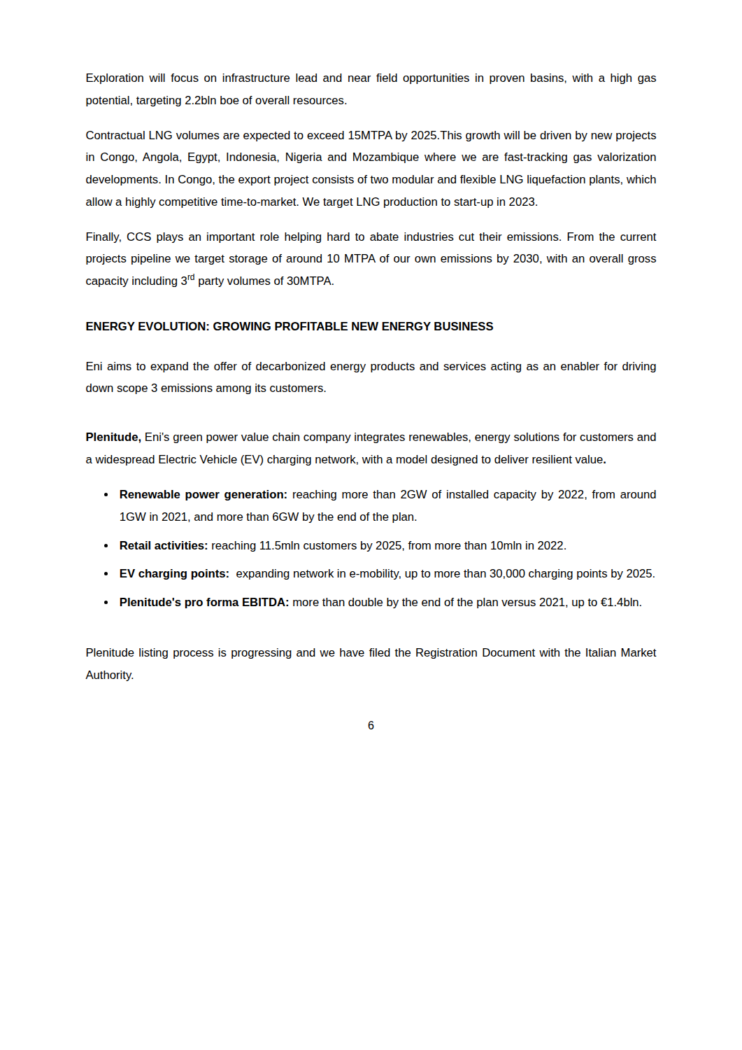Exploration will focus on infrastructure lead and near field opportunities in proven basins, with a high gas potential, targeting 2.2bln boe of overall resources.
Contractual LNG volumes are expected to exceed 15MTPA by 2025.This growth will be driven by new projects in Congo, Angola, Egypt, Indonesia, Nigeria and Mozambique where we are fast-tracking gas valorization developments. In Congo, the export project consists of two modular and flexible LNG liquefaction plants, which allow a highly competitive time-to-market. We target LNG production to start-up in 2023.
Finally, CCS plays an important role helping hard to abate industries cut their emissions. From the current projects pipeline we target storage of around 10 MTPA of our own emissions by 2030, with an overall gross capacity including 3rd party volumes of 30MTPA.
ENERGY EVOLUTION: GROWING PROFITABLE NEW ENERGY BUSINESS
Eni aims to expand the offer of decarbonized energy products and services acting as an enabler for driving down scope 3 emissions among its customers.
Plenitude, Eni's green power value chain company integrates renewables, energy solutions for customers and a widespread Electric Vehicle (EV) charging network, with a model designed to deliver resilient value.
Renewable power generation: reaching more than 2GW of installed capacity by 2022, from around 1GW in 2021, and more than 6GW by the end of the plan.
Retail activities: reaching 11.5mln customers by 2025, from more than 10mln in 2022.
EV charging points: expanding network in e-mobility, up to more than 30,000 charging points by 2025.
Plenitude's pro forma EBITDA: more than double by the end of the plan versus 2021, up to €1.4bln.
Plenitude listing process is progressing and we have filed the Registration Document with the Italian Market Authority.
6